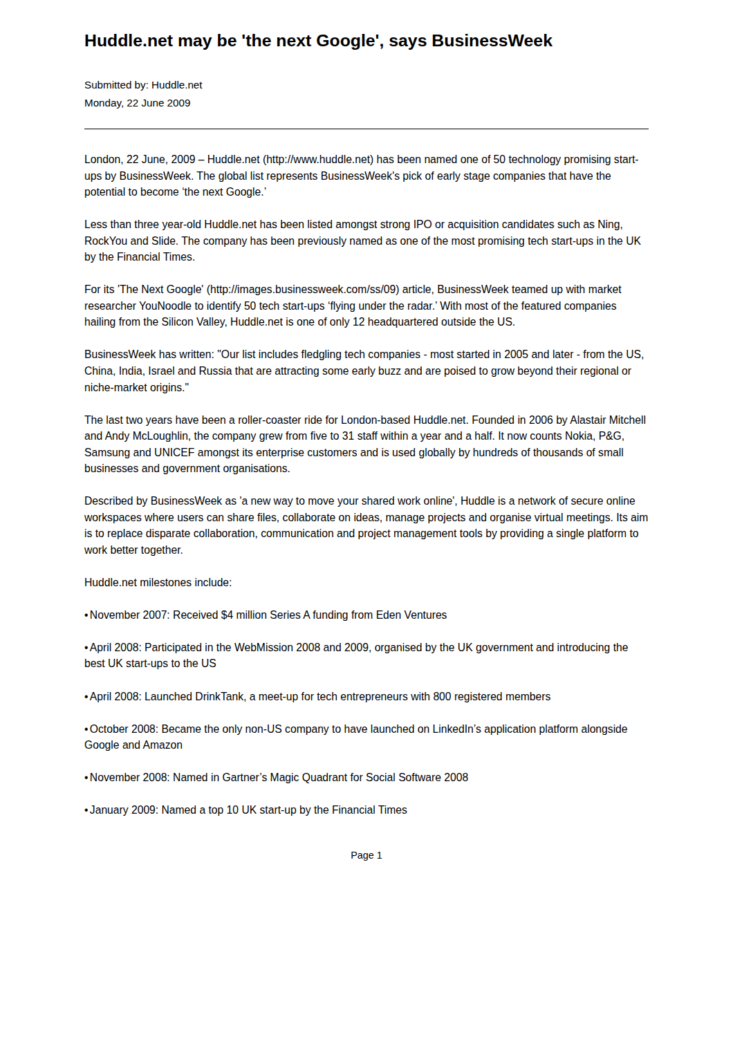Huddle.net may be 'the next Google', says BusinessWeek
Submitted by: Huddle.net
Monday, 22 June 2009
London, 22 June, 2009 – Huddle.net (http://www.huddle.net) has been named one of 50 technology promising start-ups by BusinessWeek. The global list represents BusinessWeek's pick of early stage companies that have the potential to become ‘the next Google.’
Less than three year-old Huddle.net has been listed amongst strong IPO or acquisition candidates such as Ning, RockYou and Slide. The company has been previously named as one of the most promising tech start-ups in the UK by the Financial Times.
For its 'The Next Google' (http://images.businessweek.com/ss/09) article, BusinessWeek teamed up with market researcher YouNoodle to identify 50 tech start-ups ‘flying under the radar.’ With most of the featured companies hailing from the Silicon Valley, Huddle.net is one of only 12 headquartered outside the US.
BusinessWeek has written: "Our list includes fledgling tech companies - most started in 2005 and later - from the US, China, India, Israel and Russia that are attracting some early buzz and are poised to grow beyond their regional or niche-market origins."
The last two years have been a roller-coaster ride for London-based Huddle.net. Founded in 2006 by Alastair Mitchell and Andy McLoughlin, the company grew from five to 31 staff within a year and a half. It now counts Nokia, P&G, Samsung and UNICEF amongst its enterprise customers and is used globally by hundreds of thousands of small businesses and government organisations.
Described by BusinessWeek as 'a new way to move your shared work online', Huddle is a network of secure online workspaces where users can share files, collaborate on ideas, manage projects and organise virtual meetings. Its aim is to replace disparate collaboration, communication and project management tools by providing a single platform to work better together.
Huddle.net milestones include:
November 2007: Received $4 million Series A funding from Eden Ventures
April 2008: Participated in the WebMission 2008 and 2009, organised by the UK government and introducing the best UK start-ups to the US
April 2008: Launched DrinkTank, a meet-up for tech entrepreneurs with 800 registered members
October 2008: Became the only non-US company to have launched on LinkedIn’s application platform alongside Google and Amazon
November 2008: Named in Gartner’s Magic Quadrant for Social Software 2008
January 2009: Named a top 10 UK start-up by the Financial Times
Page 1